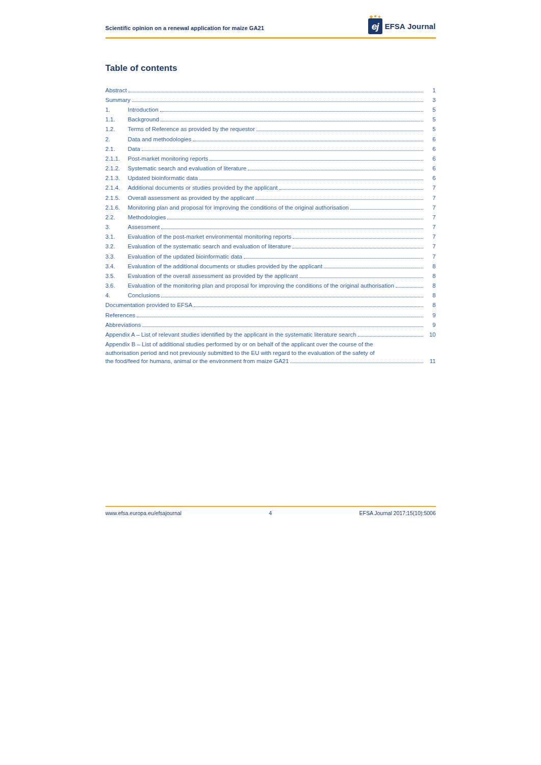Scientific opinion on a renewal application for maize GA21
ej EFSA Journal
Table of contents
Abstract 1
Summary 3
1. Introduction 5
1.1. Background 5
1.2. Terms of Reference as provided by the requestor 5
2. Data and methodologies 6
2.1. Data 6
2.1.1. Post-market monitoring reports 6
2.1.2. Systematic search and evaluation of literature 6
2.1.3. Updated bioinformatic data 6
2.1.4. Additional documents or studies provided by the applicant 7
2.1.5. Overall assessment as provided by the applicant 7
2.1.6. Monitoring plan and proposal for improving the conditions of the original authorisation 7
2.2. Methodologies 7
3. Assessment 7
3.1. Evaluation of the post-market environmental monitoring reports 7
3.2. Evaluation of the systematic search and evaluation of literature 7
3.3. Evaluation of the updated bioinformatic data 7
3.4. Evaluation of the additional documents or studies provided by the applicant 8
3.5. Evaluation of the overall assessment as provided by the applicant 8
3.6. Evaluation of the monitoring plan and proposal for improving the conditions of the original authorisation 8
4. Conclusions 8
Documentation provided to EFSA 8
References 9
Abbreviations 9
Appendix A – List of relevant studies identified by the applicant in the systematic literature search 10
Appendix B – List of additional studies performed by or on behalf of the applicant over the course of the
authorisation period and not previously submitted to the EU with regard to the evaluation of the safety of
the food/feed for humans, animal or the environment from maize GA21 11
www.efsa.europa.eu/efsajournal 4 EFSA Journal 2017;15(10):5006